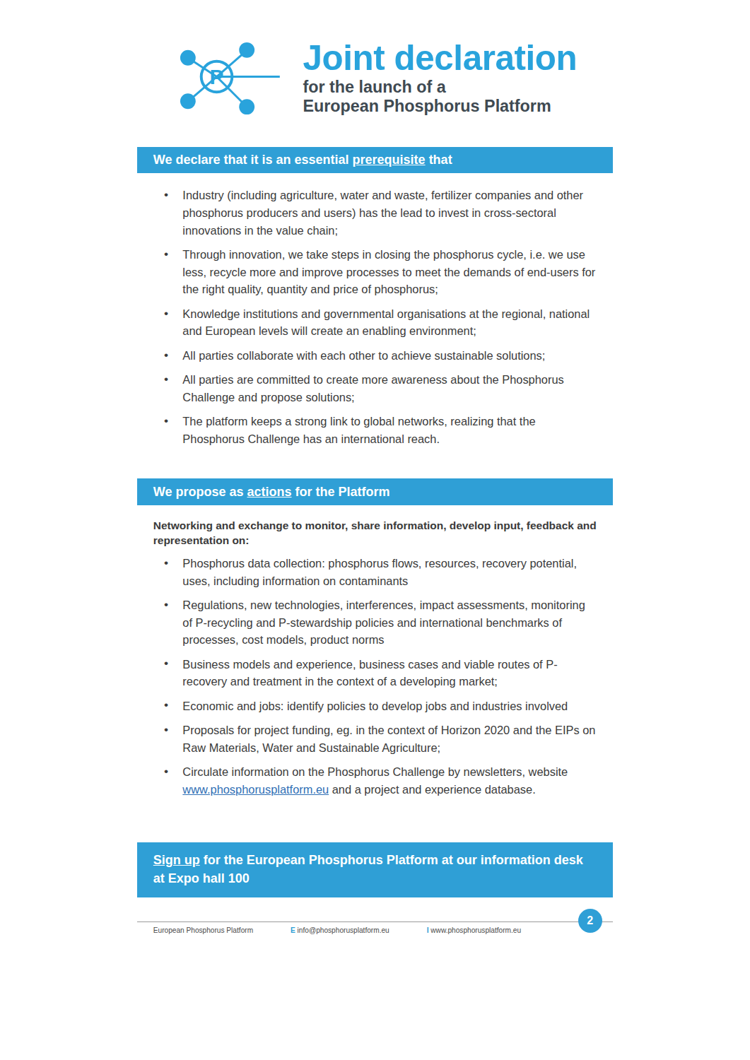P
Joint declaration
for the launch of a
European Phosphorus Platform
We declare that it is an essential prerequisite that
Industry (including agriculture, water and waste, fertilizer companies and other phosphorus producers and users) has the lead to invest in cross-sectoral innovations in the value chain;
Through innovation, we take steps in closing the phosphorus cycle, i.e. we use less, recycle more and improve processes to meet the demands of end-users for the right quality, quantity and price of phosphorus;
Knowledge institutions and governmental organisations at the regional, national and European levels will create an enabling environment;
All parties collaborate with each other to achieve sustainable solutions;
All parties are committed to create more awareness about the Phosphorus Challenge and propose solutions;
The platform keeps a strong link to global networks, realizing that the Phosphorus Challenge has an international reach.
We propose as actions for the Platform
Networking and exchange to monitor, share information, develop input, feedback and representation on:
Phosphorus data collection: phosphorus flows, resources, recovery potential, uses, including information on contaminants
Regulations, new technologies, interferences, impact assessments, monitoring of P-recycling and P-stewardship policies and international benchmarks of processes, cost models, product norms
Business models and experience, business cases and viable routes of P-recovery and treatment in the context of a developing market;
Economic and jobs: identify policies to develop jobs and industries involved
Proposals for project funding, eg. in the context of Horizon 2020 and the EIPs on Raw Materials, Water and Sustainable Agriculture;
Circulate information on the Phosphorus Challenge by newsletters, website www.phosphorusplatform.eu and a project and experience database.
Sign up for the European Phosphorus Platform at our information desk
at Expo hall 100
European Phosphorus Platform E info@phosphorusplatform.eu I www.phosphorusplatform.eu
2